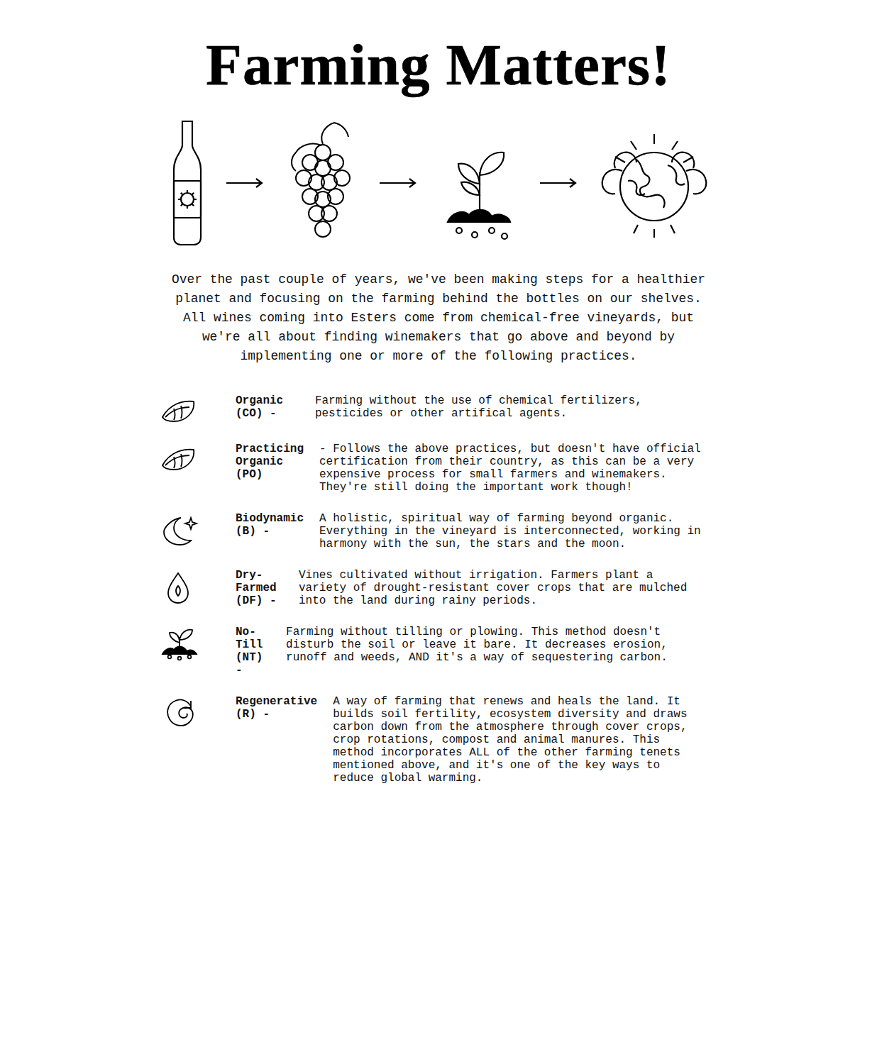Farming Matters!
Over the past couple of years, we've been making steps for a healthier planet and focusing on the farming behind the bottles on our shelves. All wines coming into Esters come from chemical-free vineyards, but we're all about finding winemakers that go above and beyond by implementing one or more of the following practices.
Organic (CO) -
Farming without the use of chemical fertilizers, pesticides or other artifical agents.
Practicing Organic (PO)
- Follows the above practices, but doesn't have official certification from their country, as this can be a very expensive process for small farmers and winemakers. They're still doing the important work though!
Biodynamic (B) -
A holistic, spiritual way of farming beyond organic. Everything in the vineyard is interconnected, working in harmony with the sun, the stars and the moon.
Dry-Farmed (DF) -
Vines cultivated without irrigation. Farmers plant a variety of drought-resistant cover crops that are mulched into the land during rainy periods.
No-Till (NT) -
Farming without tilling or plowing. This method doesn't disturb the soil or leave it bare. It decreases erosion, runoff and weeds, AND it's a way of sequestering carbon.
Regenerative (R) -
A way of farming that renews and heals the land. It builds soil fertility, ecosystem diversity and draws carbon down from the atmosphere through cover crops, crop rotations, compost and animal manures. This method incorporates ALL of the other farming tenets mentioned above, and it's one of the key ways to reduce global warming.